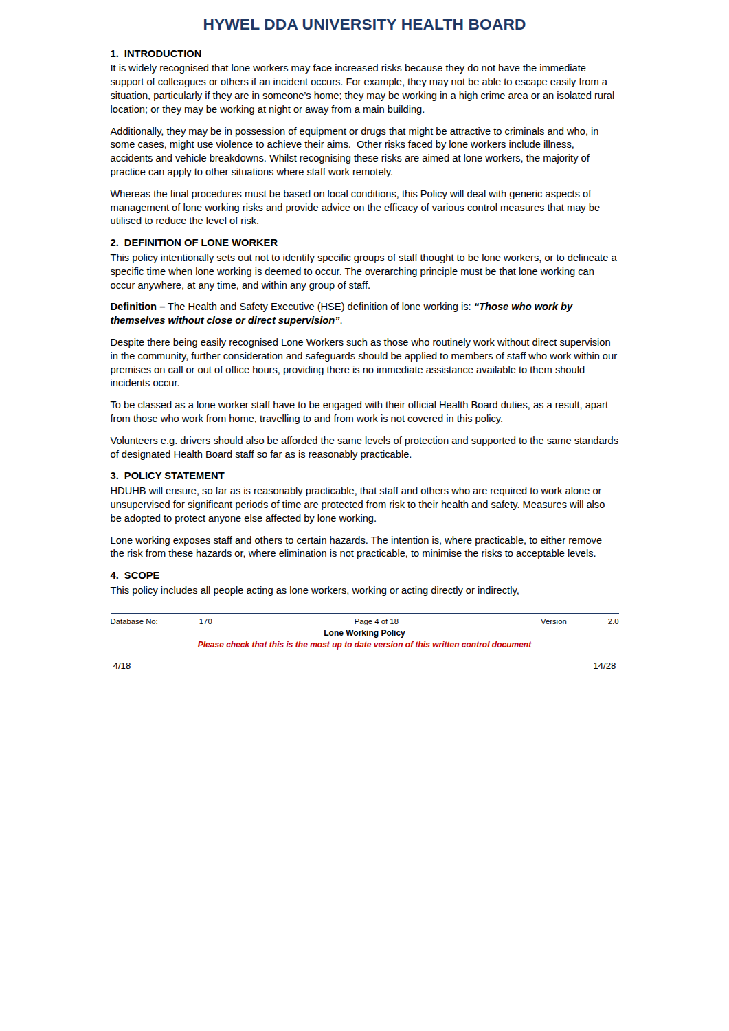HYWEL DDA UNIVERSITY HEALTH BOARD
1. INTRODUCTION
It is widely recognised that lone workers may face increased risks because they do not have the immediate support of colleagues or others if an incident occurs. For example, they may not be able to escape easily from a situation, particularly if they are in someone’s home; they may be working in a high crime area or an isolated rural location; or they may be working at night or away from a main building.
Additionally, they may be in possession of equipment or drugs that might be attractive to criminals and who, in some cases, might use violence to achieve their aims. Other risks faced by lone workers include illness, accidents and vehicle breakdowns. Whilst recognising these risks are aimed at lone workers, the majority of practice can apply to other situations where staff work remotely.
Whereas the final procedures must be based on local conditions, this Policy will deal with generic aspects of management of lone working risks and provide advice on the efficacy of various control measures that may be utilised to reduce the level of risk.
2. DEFINITION OF LONE WORKER
This policy intentionally sets out not to identify specific groups of staff thought to be lone workers, or to delineate a specific time when lone working is deemed to occur. The overarching principle must be that lone working can occur anywhere, at any time, and within any group of staff.
Definition – The Health and Safety Executive (HSE) definition of lone working is: “Those who work by themselves without close or direct supervision”.
Despite there being easily recognised Lone Workers such as those who routinely work without direct supervision in the community, further consideration and safeguards should be applied to members of staff who work within our premises on call or out of office hours, providing there is no immediate assistance available to them should incidents occur.
To be classed as a lone worker staff have to be engaged with their official Health Board duties, as a result, apart from those who work from home, travelling to and from work is not covered in this policy.
Volunteers e.g. drivers should also be afforded the same levels of protection and supported to the same standards of designated Health Board staff so far as is reasonably practicable.
3. POLICY STATEMENT
HDUHB will ensure, so far as is reasonably practicable, that staff and others who are required to work alone or unsupervised for significant periods of time are protected from risk to their health and safety. Measures will also be adopted to protect anyone else affected by lone working.
Lone working exposes staff and others to certain hazards. The intention is, where practicable, to either remove the risk from these hazards or, where elimination is not practicable, to minimise the risks to acceptable levels.
4. SCOPE
This policy includes all people acting as lone workers, working or acting directly or indirectly,
Database No: 170 Page 4 of 18 Version 2.0
Lone Working Policy
Please check that this is the most up to date version of this written control document
4/18 14/28